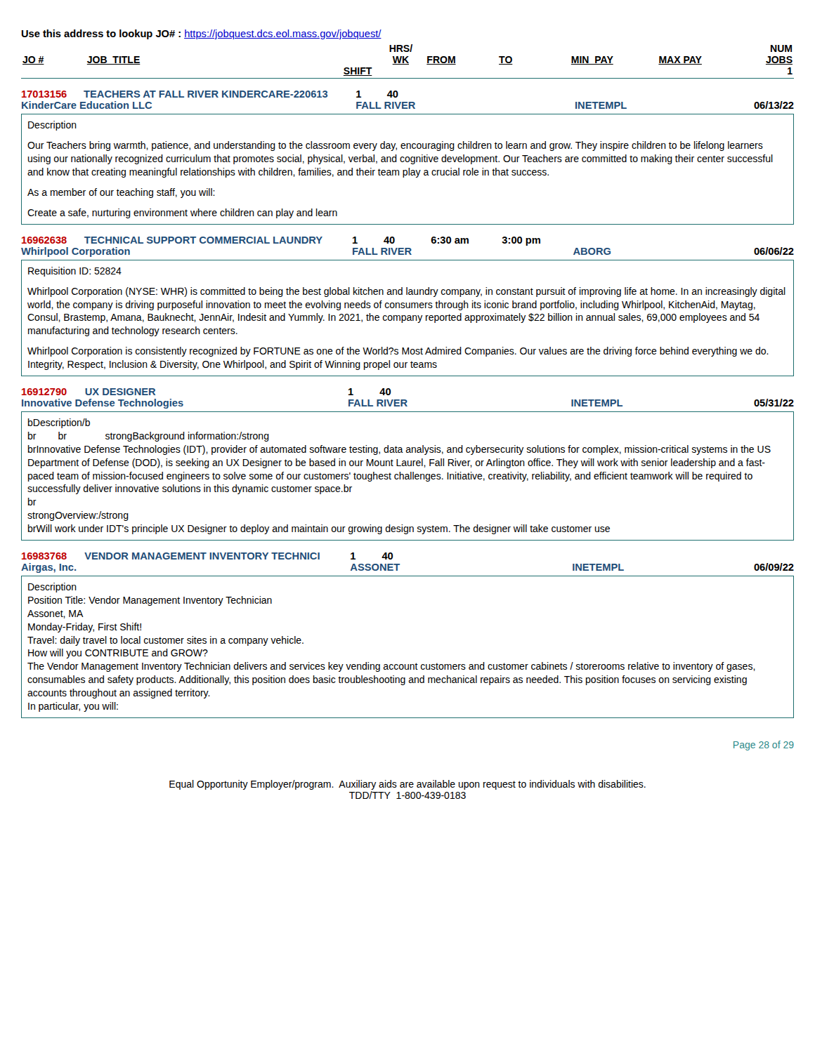Use this address to lookup JO# : https://jobquest.dcs.eol.mass.gov/jobquest/
| | | | HRS/ | | | | | NUM |
| JO # | JOB_TITLE | | WK | FROM | TO | MIN_PAY | MAX PAY | JOBS |
| | | SHIFT | | | | | | 1 |
| 17013156 | TEACHERS AT FALL RIVER KINDERCARE-220613 | 1 | 40 | | | | | |
| KinderCare Education LLC | FALL RIVER | | INETEMPL | | 06/13/22 |
Description
Our Teachers bring warmth, patience, and understanding to the classroom every day, encouraging children to learn and grow. They inspire children to be lifelong learners using our nationally recognized curriculum that promotes social, physical, verbal, and cognitive development. Our Teachers are committed to making their center successful and know that creating meaningful relationships with children, families, and their team play a crucial role in that success.
As a member of our teaching staff, you will:
Create a safe, nurturing environment where children can play and learn
| 16962638 | TECHNICAL SUPPORT COMMERCIAL LAUNDRY | 1 | 40 | 6:30 am | 3:00 pm | | | |
| Whirlpool Corporation | FALL RIVER | | ABORG | | 06/06/22 |
Requisition ID: 52824
Whirlpool Corporation (NYSE: WHR) is committed to being the best global kitchen and laundry company, in constant pursuit of improving life at home. In an increasingly digital world, the company is driving purposeful innovation to meet the evolving needs of consumers through its iconic brand portfolio, including Whirlpool, KitchenAid, Maytag, Consul, Brastemp, Amana, Bauknecht, JennAir, Indesit and Yummly. In 2021, the company reported approximately $22 billion in annual sales, 69,000 employees and 54 manufacturing and technology research centers.
Whirlpool Corporation is consistently recognized by FORTUNE as one of the World?s Most Admired Companies. Our values are the driving force behind everything we do. Integrity, Respect, Inclusion & Diversity, One Whirlpool, and Spirit of Winning propel our teams
| 16912790 | UX DESIGNER | 1 | 40 | | | | | |
| Innovative Defense Technologies | FALL RIVER | | INETEMPL | | 05/31/22 |
bDescription/b
br br strongBackground information:/strong
brInnovative Defense Technologies (IDT), provider of automated software testing, data analysis, and cybersecurity solutions for complex, mission-critical systems in the US Department of Defense (DOD), is seeking an UX Designer to be based in our Mount Laurel, Fall River, or Arlington office. They will work with senior leadership and a fast-paced team of mission-focused engineers to solve some of our customers' toughest challenges. Initiative, creativity, reliability, and efficient teamwork will be required to successfully deliver innovative solutions in this dynamic customer space.br
br
strongOverview:/strong
brWill work under IDT's principle UX Designer to deploy and maintain our growing design system. The designer will take customer use
| 16983768 | VENDOR MANAGEMENT INVENTORY TECHNICI | 1 | 40 | | | | | |
| Airgas, Inc. | ASSONET | | INETEMPL | | 06/09/22 |
Description
Position Title: Vendor Management Inventory Technician
Assonet, MA
Monday-Friday, First Shift!
Travel: daily travel to local customer sites in a company vehicle.
How will you CONTRIBUTE and GROW?
The Vendor Management Inventory Technician delivers and services key vending account customers and customer cabinets / storerooms relative to inventory of gases, consumables and safety products. Additionally, this position does basic troubleshooting and mechanical repairs as needed. This position focuses on servicing existing accounts throughout an assigned territory.
In particular, you will:
Page 28 of 29
Equal Opportunity Employer/program. Auxiliary aids are available upon request to individuals with disabilities.
TDD/TTY 1-800-439-0183